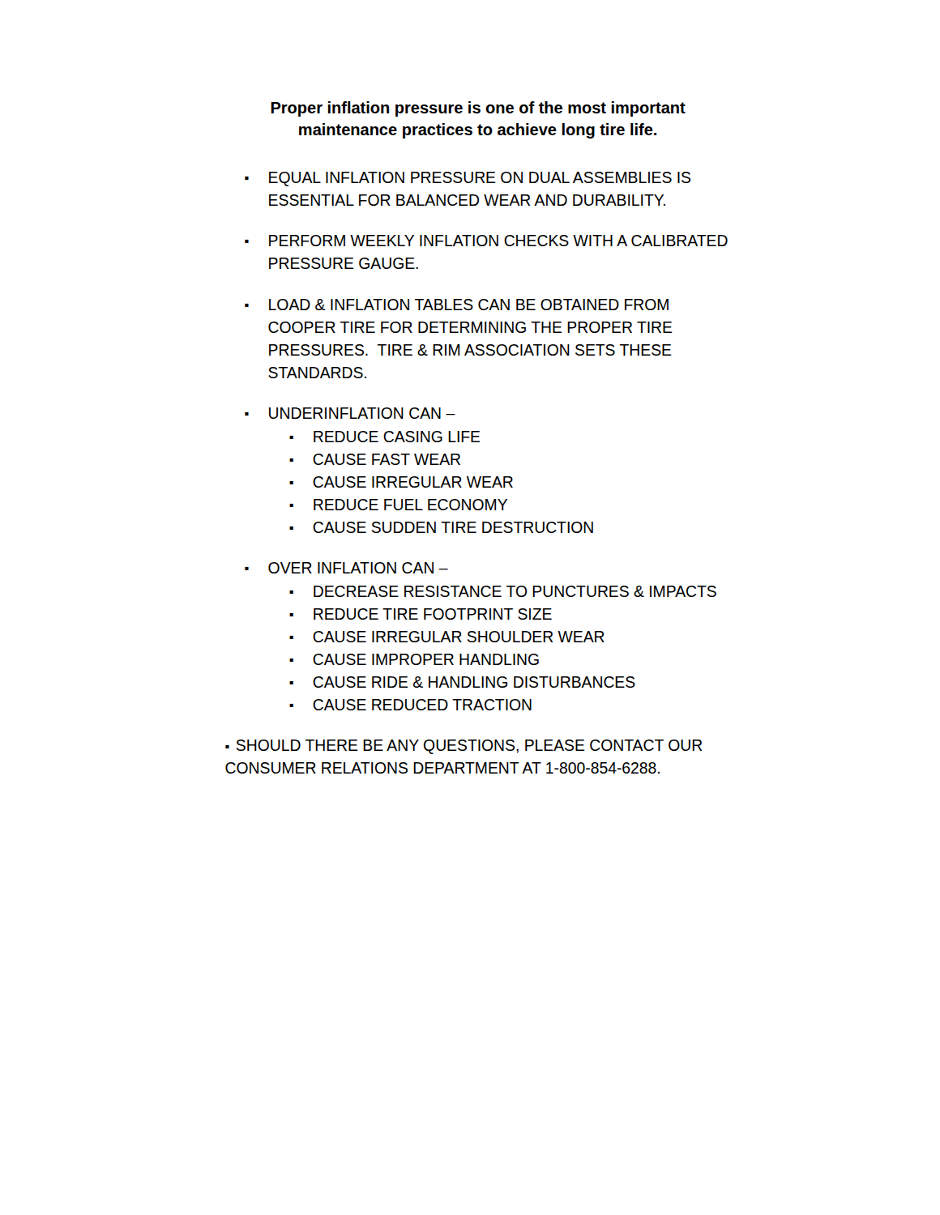Proper inflation pressure is one of the most important maintenance practices to achieve long tire life.
EQUAL INFLATION PRESSURE ON DUAL ASSEMBLIES IS ESSENTIAL FOR BALANCED WEAR AND DURABILITY.
PERFORM WEEKLY INFLATION CHECKS WITH A CALIBRATED PRESSURE GAUGE.
LOAD & INFLATION TABLES CAN BE OBTAINED FROM COOPER TIRE FOR DETERMINING THE PROPER TIRE PRESSURES. TIRE & RIM ASSOCIATION SETS THESE STANDARDS.
UNDERINFLATION CAN –
REDUCE CASING LIFE
CAUSE FAST WEAR
CAUSE IRREGULAR WEAR
REDUCE FUEL ECONOMY
CAUSE SUDDEN TIRE DESTRUCTION
OVER INFLATION CAN –
DECREASE RESISTANCE TO PUNCTURES & IMPACTS
REDUCE TIRE FOOTPRINT SIZE
CAUSE IRREGULAR SHOULDER WEAR
CAUSE IMPROPER HANDLING
CAUSE RIDE & HANDLING DISTURBANCES
CAUSE REDUCED TRACTION
SHOULD THERE BE ANY QUESTIONS, PLEASE CONTACT OUR CONSUMER RELATIONS DEPARTMENT AT 1-800-854-6288.